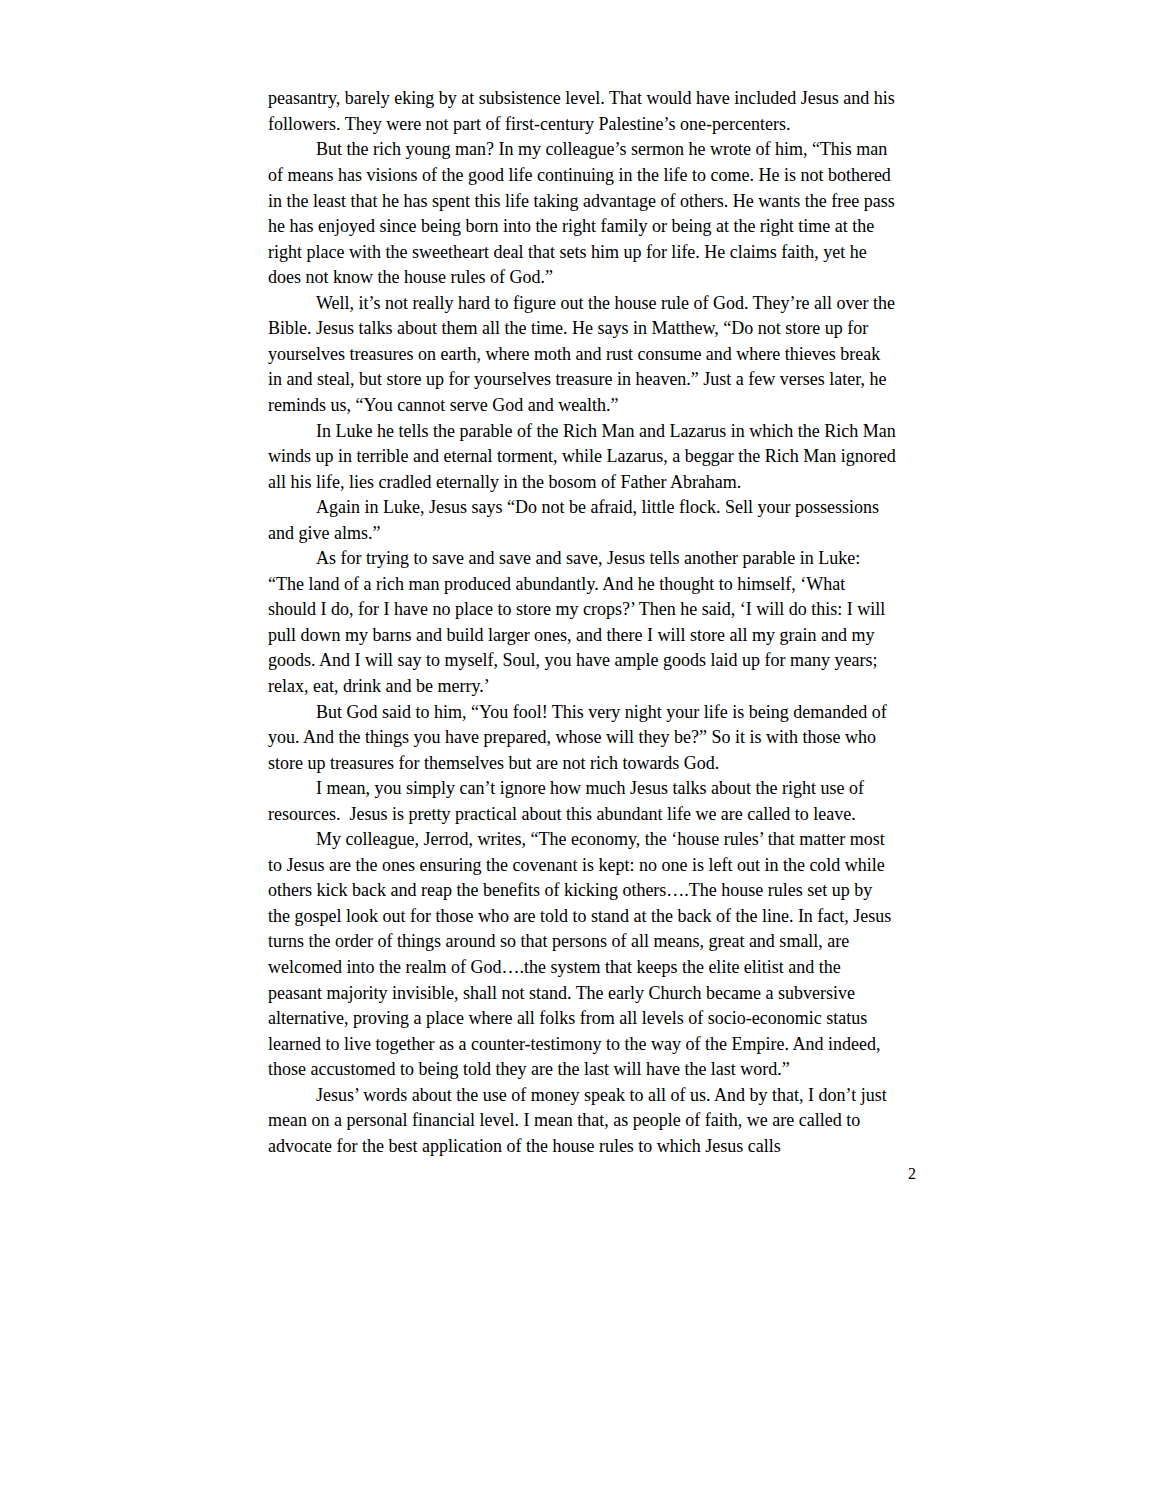peasantry, barely eking by at subsistence level. That would have included Jesus and his followers. They were not part of first-century Palestine’s one-percenters.
But the rich young man? In my colleague’s sermon he wrote of him, “This man of means has visions of the good life continuing in the life to come. He is not bothered in the least that he has spent this life taking advantage of others. He wants the free pass he has enjoyed since being born into the right family or being at the right time at the right place with the sweetheart deal that sets him up for life. He claims faith, yet he does not know the house rules of God.”
Well, it’s not really hard to figure out the house rule of God. They’re all over the Bible. Jesus talks about them all the time. He says in Matthew, “Do not store up for yourselves treasures on earth, where moth and rust consume and where thieves break in and steal, but store up for yourselves treasure in heaven.” Just a few verses later, he reminds us, “You cannot serve God and wealth.”
In Luke he tells the parable of the Rich Man and Lazarus in which the Rich Man winds up in terrible and eternal torment, while Lazarus, a beggar the Rich Man ignored all his life, lies cradled eternally in the bosom of Father Abraham.
Again in Luke, Jesus says “Do not be afraid, little flock. Sell your possessions and give alms.”
As for trying to save and save and save, Jesus tells another parable in Luke: “The land of a rich man produced abundantly. And he thought to himself, ‘What should I do, for I have no place to store my crops?’ Then he said, ‘I will do this: I will pull down my barns and build larger ones, and there I will store all my grain and my goods. And I will say to myself, Soul, you have ample goods laid up for many years; relax, eat, drink and be merry.’
But God said to him, “You fool! This very night your life is being demanded of you. And the things you have prepared, whose will they be?” So it is with those who store up treasures for themselves but are not rich towards God.
I mean, you simply can’t ignore how much Jesus talks about the right use of resources. Jesus is pretty practical about this abundant life we are called to leave.
My colleague, Jerrod, writes, “The economy, the ‘house rules’ that matter most to Jesus are the ones ensuring the covenant is kept: no one is left out in the cold while others kick back and reap the benefits of kicking others….The house rules set up by the gospel look out for those who are told to stand at the back of the line. In fact, Jesus turns the order of things around so that persons of all means, great and small, are welcomed into the realm of God….the system that keeps the elite elitist and the peasant majority invisible, shall not stand. The early Church became a subversive alternative, proving a place where all folks from all levels of socio-economic status learned to live together as a counter-testimony to the way of the Empire. And indeed, those accustomed to being told they are the last will have the last word.”
Jesus’ words about the use of money speak to all of us. And by that, I don’t just mean on a personal financial level. I mean that, as people of faith, we are called to advocate for the best application of the house rules to which Jesus calls
2